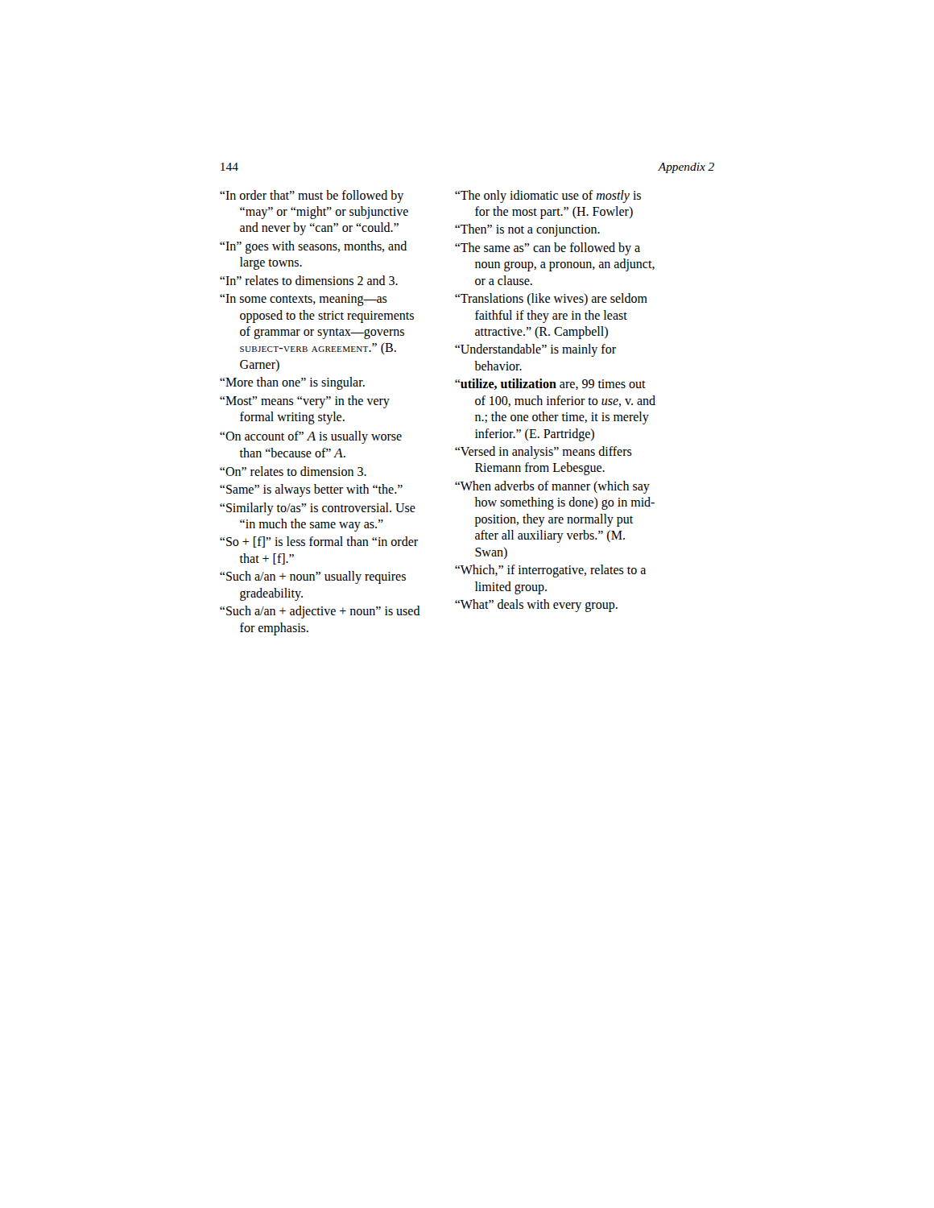144 Appendix 2
“In order that” must be followed by “may” or “might” or subjunctive and never by “can” or “could.”
“In” goes with seasons, months, and large towns.
“In” relates to dimensions 2 and 3.
“In some contexts, meaning—as opposed to the strict requirements of grammar or syntax—governs subject-verb agreement.” (B. Garner)
“More than one” is singular.
“Most” means “very” in the very formal writing style.
“On account of” A is usually worse than “because of” A.
“On” relates to dimension 3.
“Same” is always better with “the.”
“Similarly to/as” is controversial. Use “in much the same way as.”
“So + [f]” is less formal than “in order that + [f].”
“Such a/an + noun” usually requires gradeability.
“Such a/an + adjective + noun” is used for emphasis.
“The only idiomatic use of mostly is for the most part.” (H. Fowler)
“Then” is not a conjunction.
“The same as” can be followed by a noun group, a pronoun, an adjunct, or a clause.
“Translations (like wives) are seldom faithful if they are in the least attractive.” (R. Campbell)
“Understandable” is mainly for behavior.
“utilize, utilization are, 99 times out of 100, much inferior to use, v. and n.; the one other time, it is merely inferior.” (E. Partridge)
“Versed in analysis” means differs Riemann from Lebesgue.
“When adverbs of manner (which say how something is done) go in mid-position, they are normally put after all auxiliary verbs.” (M. Swan)
“Which,” if interrogative, relates to a limited group.
“What” deals with every group.